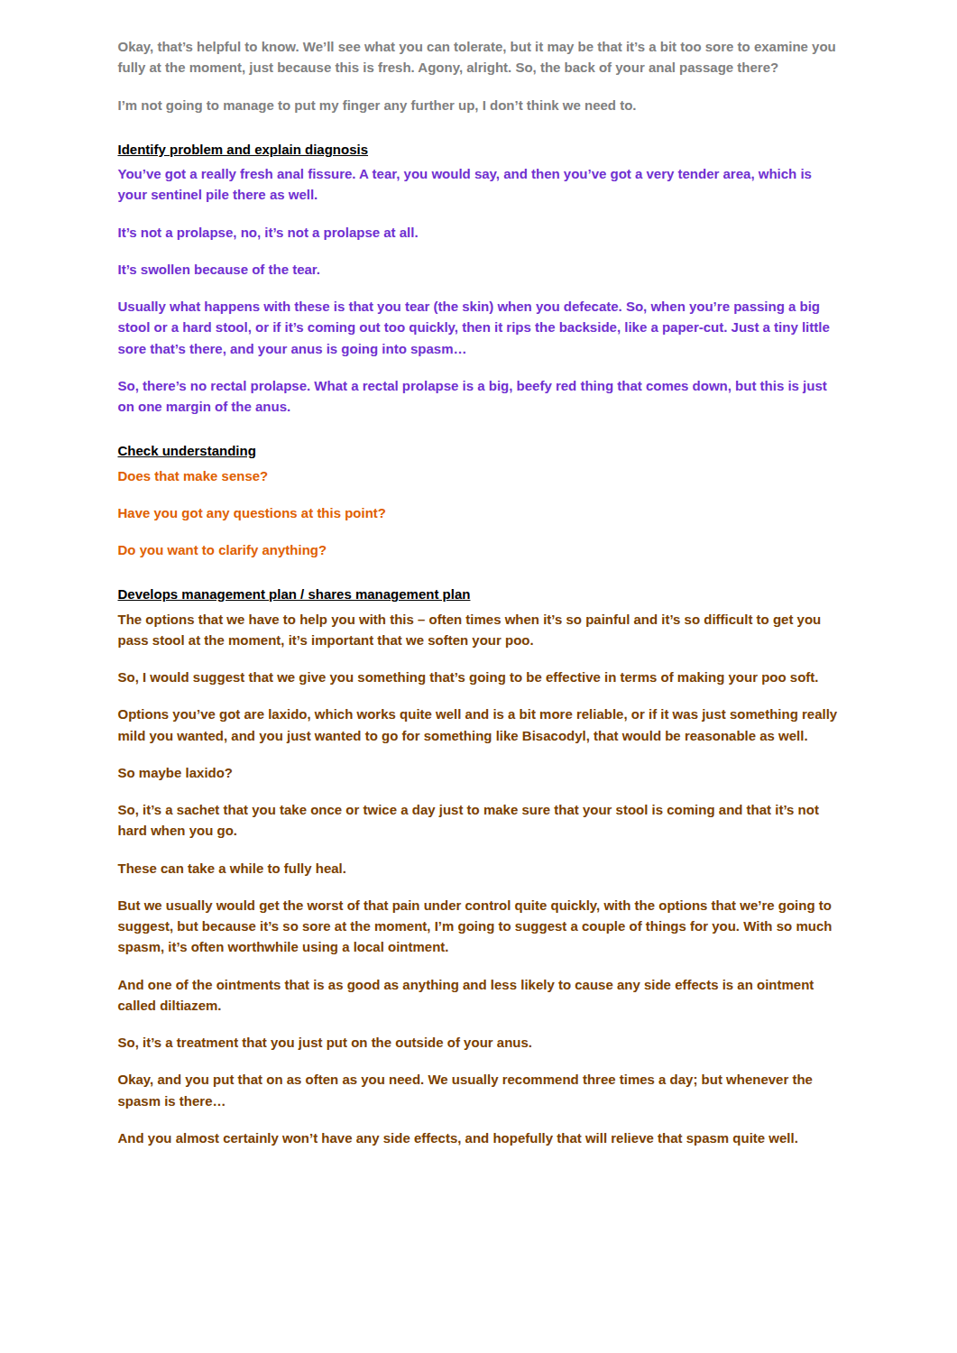Okay, that’s helpful to know. We’ll see what you can tolerate, but it may be that it’s a bit too sore to examine you fully at the moment, just because this is fresh. Agony, alright. So, the back of your anal passage there?
I’m not going to manage to put my finger any further up, I don’t think we need to.
Identify problem and explain diagnosis
You’ve got a really fresh anal fissure. A tear, you would say, and then you’ve got a very tender area, which is your sentinel pile there as well.
It’s not a prolapse, no, it’s not a prolapse at all.
It’s swollen because of the tear.
Usually what happens with these is that you tear (the skin) when you defecate. So, when you’re passing a big stool or a hard stool, or if it’s coming out too quickly, then it rips the backside, like a paper-cut. Just a tiny little sore that’s there, and your anus is going into spasm…
So, there’s no rectal prolapse. What a rectal prolapse is a big, beefy red thing that comes down, but this is just on one margin of the anus.
Check understanding
Does that make sense?
Have you got any questions at this point?
Do you want to clarify anything?
Develops management plan / shares management plan
The options that we have to help you with this – often times when it’s so painful and it’s so difficult to get you pass stool at the moment, it’s important that we soften your poo.
So, I would suggest that we give you something that’s going to be effective in terms of making your poo soft.
Options you’ve got are laxido, which works quite well and is a bit more reliable, or if it was just something really mild you wanted, and you just wanted to go for something like Bisacodyl, that would be reasonable as well.
So maybe laxido?
So, it’s a sachet that you take once or twice a day just to make sure that your stool is coming and that it’s not hard when you go.
These can take a while to fully heal.
But we usually would get the worst of that pain under control quite quickly, with the options that we’re going to suggest, but because it’s so sore at the moment, I’m going to suggest a couple of things for you. With so much spasm, it’s often worthwhile using a local ointment.
And one of the ointments that is as good as anything and less likely to cause any side effects is an ointment called diltiazem.
So, it’s a treatment that you just put on the outside of your anus.
Okay, and you put that on as often as you need. We usually recommend three times a day; but whenever the spasm is there…
And you almost certainly won’t have any side effects, and hopefully that will relieve that spasm quite well.